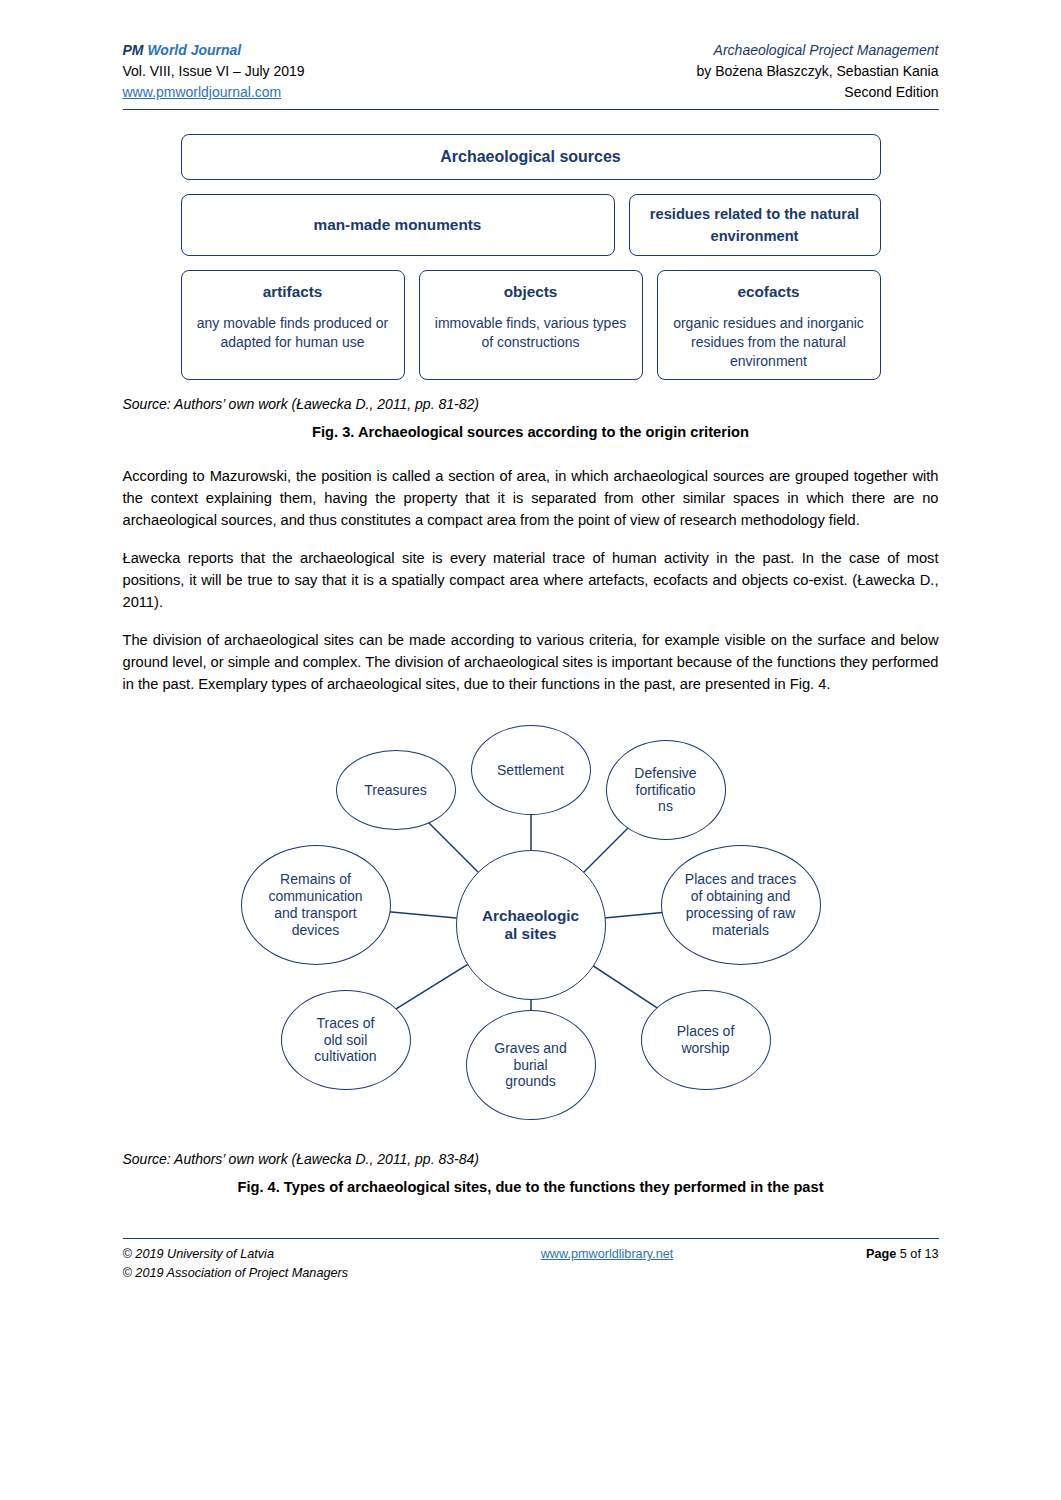PM World Journal
Vol. VIII, Issue VI – July 2019
www.pmworldjournal.com
Archaeological Project Management
by Bożena Błaszczyk, Sebastian Kania
Second Edition
Archaeological sources
man-made monuments
residues related to the natural environment
artifacts
any movable finds produced or adapted for human use
objects
immovable finds, various types of constructions
ecofacts
organic residues and inorganic residues from the natural environment
Source: Authors’ own work (Ławecka D., 2011, pp. 81-82)
Fig. 3. Archaeological sources according to the origin criterion
According to Mazurowski, the position is called a section of area, in which archaeological sources are grouped together with the context explaining them, having the property that it is separated from other similar spaces in which there are no archaeological sources, and thus constitutes a compact area from the point of view of research methodology field.
Ławecka reports that the archaeological site is every material trace of human activity in the past. In the case of most positions, it will be true to say that it is a spatially compact area where artefacts, ecofacts and objects co-exist. (Ławecka D., 2011).
The division of archaeological sites can be made according to various criteria, for example visible on the surface and below ground level, or simple and complex. The division of archaeological sites is important because of the functions they performed in the past. Exemplary types of archaeological sites, due to their functions in the past, are presented in Fig. 4.
Archaeologic
al sites
Settlement
Defensive
fortificatio
ns
Treasures
Remains of
communication
and transport
devices
Places and traces
of obtaining and
processing of raw
materials
Traces of
old soil
cultivation
Graves and
burial
grounds
Places of
worship
Source: Authors’ own work (Ławecka D., 2011, pp. 83-84)
Fig. 4. Types of archaeological sites, due to the functions they performed in the past
© 2019 University of Latvia
© 2019 Association of Project Managers
www.pmworldlibrary.net
Page 5 of 13